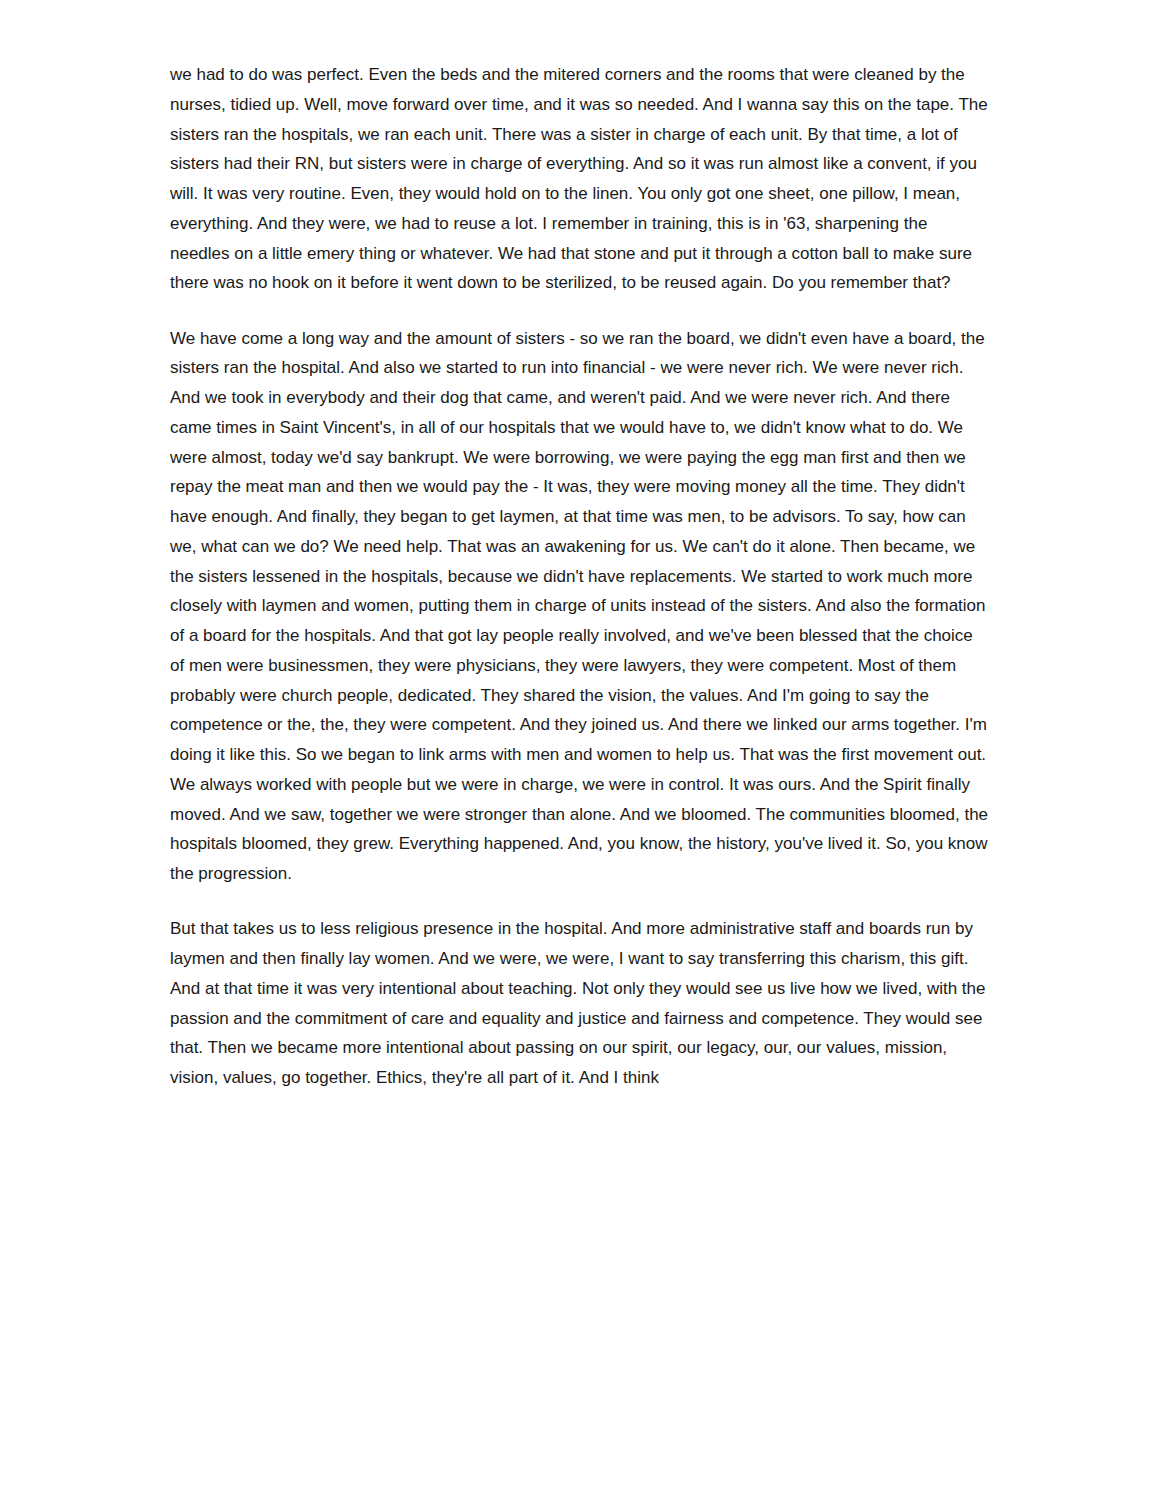we had to do was perfect. Even the beds and the mitered corners and the rooms that were cleaned by the nurses, tidied up. Well, move forward over time, and it was so needed. And I wanna say this on the tape. The sisters ran the hospitals, we ran each unit. There was a sister in charge of each unit. By that time, a lot of sisters had their RN, but sisters were in charge of everything. And so it was run almost like a convent, if you will. It was very routine. Even, they would hold on to the linen. You only got one sheet, one pillow, I mean, everything. And they were, we had to reuse a lot. I remember in training, this is in '63, sharpening the needles on a little emery thing or whatever. We had that stone and put it through a cotton ball to make sure there was no hook on it before it went down to be sterilized, to be reused again. Do you remember that?
We have come a long way and the amount of sisters - so we ran the board, we didn't even have a board, the sisters ran the hospital. And also we started to run into financial - we were never rich. We were never rich. And we took in everybody and their dog that came, and weren't paid. And we were never rich. And there came times in Saint Vincent's, in all of our hospitals that we would have to, we didn't know what to do. We were almost, today we'd say bankrupt. We were borrowing, we were paying the egg man first and then we repay the meat man and then we would pay the - It was, they were moving money all the time. They didn't have enough. And finally, they began to get laymen, at that time was men, to be advisors. To say, how can we, what can we do? We need help. That was an awakening for us. We can't do it alone. Then became, we the sisters lessened in the hospitals, because we didn't have replacements. We started to work much more closely with laymen and women, putting them in charge of units instead of the sisters. And also the formation of a board for the hospitals. And that got lay people really involved, and we've been blessed that the choice of men were businessmen, they were physicians, they were lawyers, they were competent. Most of them probably were church people, dedicated. They shared the vision, the values. And I'm going to say the competence or the, the, they were competent. And they joined us. And there we linked our arms together. I'm doing it like this. So we began to link arms with men and women to help us. That was the first movement out. We always worked with people but we were in charge, we were in control. It was ours. And the Spirit finally moved. And we saw, together we were stronger than alone. And we bloomed. The communities bloomed, the hospitals bloomed, they grew. Everything happened. And, you know, the history, you've lived it. So, you know the progression.
But that takes us to less religious presence in the hospital. And more administrative staff and boards run by laymen and then finally lay women. And we were, we were, I want to say transferring this charism, this gift. And at that time it was very intentional about teaching. Not only they would see us live how we lived, with the passion and the commitment of care and equality and justice and fairness and competence. They would see that. Then we became more intentional about passing on our spirit, our legacy, our, our values, mission, vision, values, go together. Ethics, they're all part of it. And I think